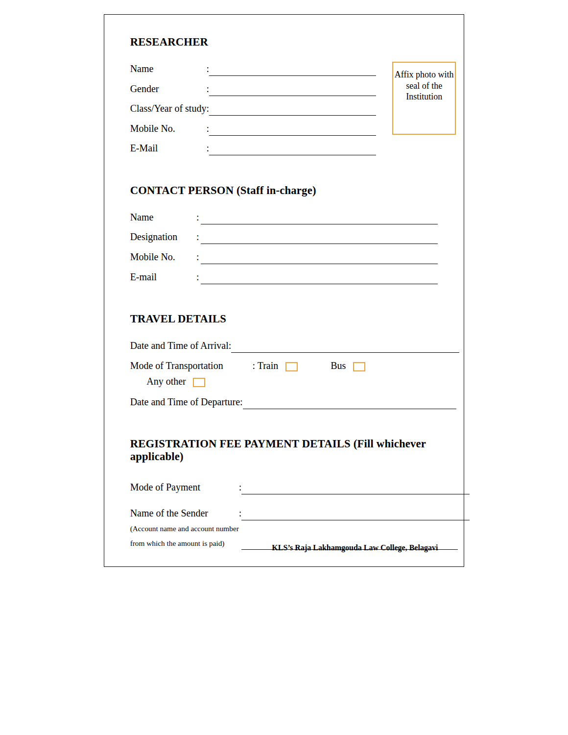RESEARCHER
| Name | : | |
| Gender | : | |
| Class/Year of study | : | |
| Mobile No. | : | |
| E-Mail | : | |
Affix photo with seal of the
Institution
CONTACT PERSON (Staff in-charge)
| Name | : | |
| Designation | : | |
| Mobile No. | : | |
| E-mail | : | |
TRAVEL DETAILS
| Date and Time of Arrival | : | |
Mode of Transportation : Train Bus Any other
| Date and Time of Departure | : | |
REGISTRATION FEE PAYMENT DETAILS (Fill whichever applicable)
| Mode of Payment | : | |
| Name of the Sender (Account name and account number from which the amount is paid) | : | |
KLS’s Raja Lakhamgouda Law College, Belagavi